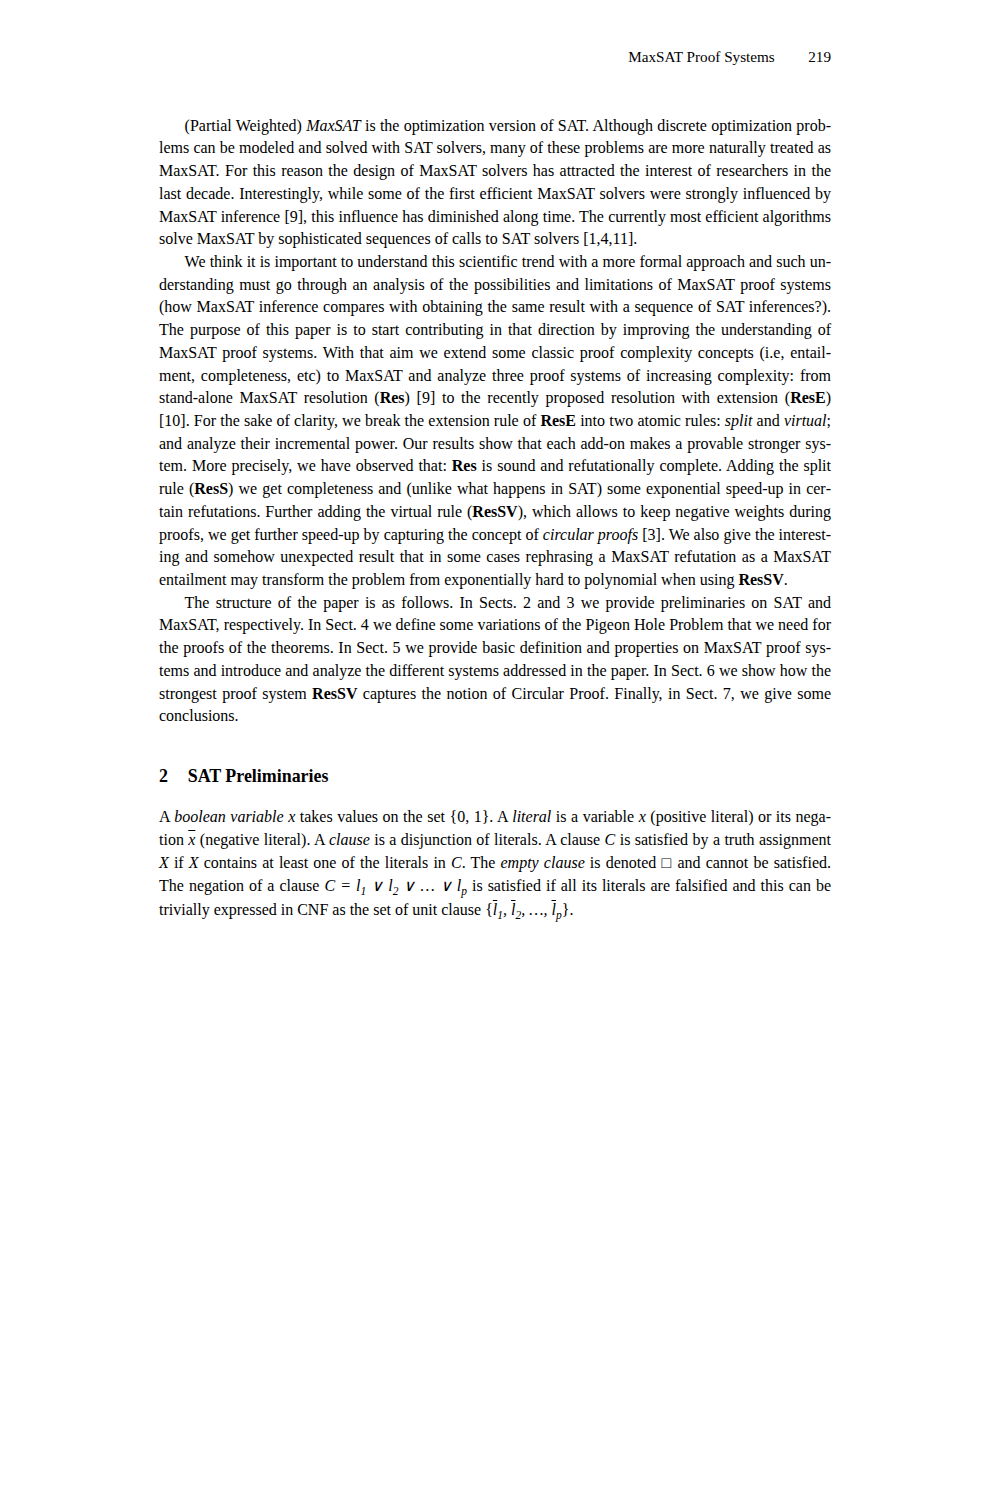MaxSAT Proof Systems219
(Partial Weighted) MaxSAT is the optimization version of SAT. Although discrete optimization problems can be modeled and solved with SAT solvers, many of these problems are more naturally treated as MaxSAT. For this reason the design of MaxSAT solvers has attracted the interest of researchers in the last decade. Interestingly, while some of the first efficient MaxSAT solvers were strongly influenced by MaxSAT inference [9], this influence has diminished along time. The currently most efficient algorithms solve MaxSAT by sophisticated sequences of calls to SAT solvers [1,4,11].
We think it is important to understand this scientific trend with a more formal approach and such understanding must go through an analysis of the possibilities and limitations of MaxSAT proof systems (how MaxSAT inference compares with obtaining the same result with a sequence of SAT inferences?). The purpose of this paper is to start contributing in that direction by improving the understanding of MaxSAT proof systems. With that aim we extend some classic proof complexity concepts (i.e, entailment, completeness, etc) to MaxSAT and analyze three proof systems of increasing complexity: from stand-alone MaxSAT resolution (Res) [9] to the recently proposed resolution with extension (ResE) [10]. For the sake of clarity, we break the extension rule of ResE into two atomic rules: split and virtual; and analyze their incremental power. Our results show that each add-on makes a provable stronger system. More precisely, we have observed that: Res is sound and refutationally complete. Adding the split rule (ResS) we get completeness and (unlike what happens in SAT) some exponential speed-up in certain refutations. Further adding the virtual rule (ResSV), which allows to keep negative weights during proofs, we get further speed-up by capturing the concept of circular proofs [3]. We also give the interesting and somehow unexpected result that in some cases rephrasing a MaxSAT refutation as a MaxSAT entailment may transform the problem from exponentially hard to polynomial when using ResSV.
The structure of the paper is as follows. In Sects. 2 and 3 we provide preliminaries on SAT and MaxSAT, respectively. In Sect. 4 we define some variations of the Pigeon Hole Problem that we need for the proofs of the theorems. In Sect. 5 we provide basic definition and properties on MaxSAT proof systems and introduce and analyze the different systems addressed in the paper. In Sect. 6 we show how the strongest proof system ResSV captures the notion of Circular Proof. Finally, in Sect. 7, we give some conclusions.
2 SAT Preliminaries
A boolean variable x takes values on the set {0, 1}. A literal is a variable x (positive literal) or its negation x (negative literal). A clause is a disjunction of literals. A clause C is satisfied by a truth assignment X if X contains at least one of the literals in C. The empty clause is denoted □ and cannot be satisfied. The negation of a clause C = l1 ∨ l2 ∨ … ∨ lp is satisfied if all its literals are falsified and this can be trivially expressed in CNF as the set of unit clause {l1, l2, …, lp}.